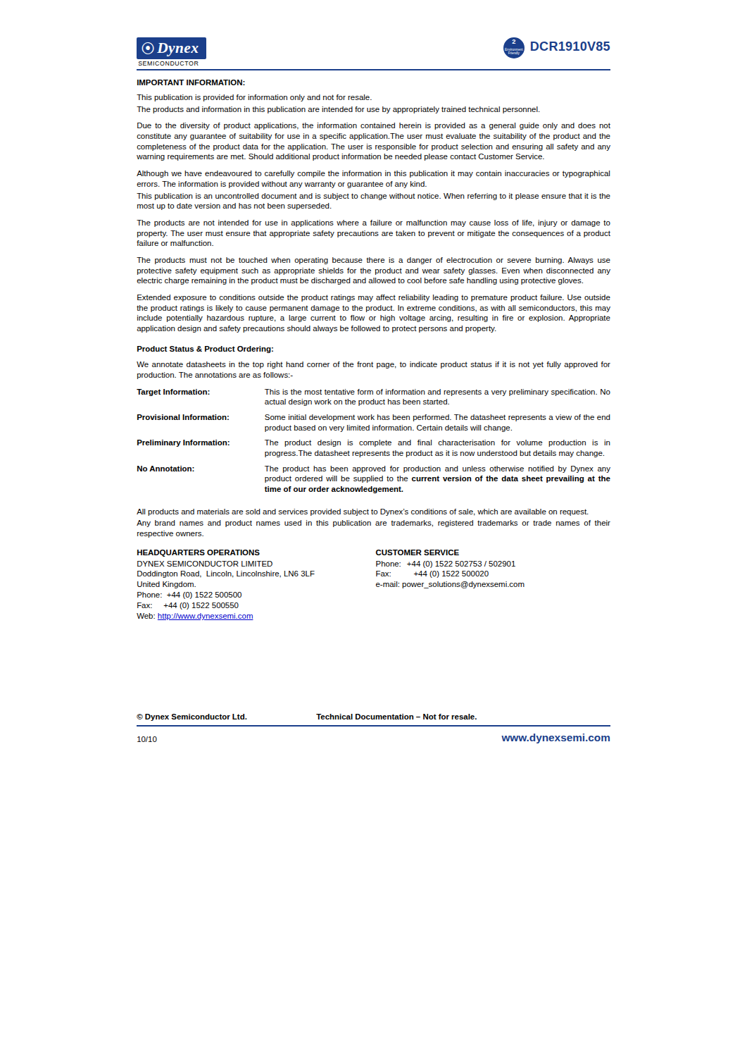⦿Dynex
SEMICONDUCTOR
2 Environment
Friendly
DCR1910V85
IMPORTANT INFORMATION:
This publication is provided for information only and not for resale.
The products and information in this publication are intended for use by appropriately trained technical personnel.
Due to the diversity of product applications, the information contained herein is provided as a general guide only and does not constitute any guarantee of suitability for use in a specific application.The user must evaluate the suitability of the product and the completeness of the product data for the application. The user is responsible for product selection and ensuring all safety and any warning requirements are met. Should additional product information be needed please contact Customer Service.
Although we have endeavoured to carefully compile the information in this publication it may contain inaccuracies or typographical errors. The information is provided without any warranty or guarantee of any kind.
This publication is an uncontrolled document and is subject to change without notice. When referring to it please ensure that it is the most up to date version and has not been superseded.
The products are not intended for use in applications where a failure or malfunction may cause loss of life, injury or damage to property. The user must ensure that appropriate safety precautions are taken to prevent or mitigate the consequences of a product failure or malfunction.
The products must not be touched when operating because there is a danger of electrocution or severe burning. Always use protective safety equipment such as appropriate shields for the product and wear safety glasses. Even when disconnected any electric charge remaining in the product must be discharged and allowed to cool before safe handling using protective gloves.
Extended exposure to conditions outside the product ratings may affect reliability leading to premature product failure. Use outside the product ratings is likely to cause permanent damage to the product. In extreme conditions, as with all semiconductors, this may include potentially hazardous rupture, a large current to flow or high voltage arcing, resulting in fire or explosion. Appropriate application design and safety precautions should always be followed to protect persons and property.
Product Status & Product Ordering:
We annotate datasheets in the top right hand corner of the front page, to indicate product status if it is not yet fully approved for production. The annotations are as follows:-
| Target Information: | This is the most tentative form of information and represents a very preliminary specification. No actual design work on the product has been started. |
| Provisional Information: | Some initial development work has been performed. The datasheet represents a view of the end product based on very limited information. Certain details will change. |
| Preliminary Information: | The product design is complete and final characterisation for volume production is in progress.The datasheet represents the product as it is now understood but details may change. |
| No Annotation: | The product has been approved for production and unless otherwise notified by Dynex any product ordered will be supplied to the current version of the data sheet prevailing at the time of our order acknowledgement. |
All products and materials are sold and services provided subject to Dynex’s conditions of sale, which are available on request.
Any brand names and product names used in this publication are trademarks, registered trademarks or trade names of their respective owners.
HEADQUARTERS OPERATIONS
DYNEX SEMICONDUCTOR LIMITED
Doddington Road, Lincoln, Lincolnshire, LN6 3LF
United Kingdom.
Phone: +44 (0) 1522 500500
Fax: +44 (0) 1522 500550
Web: http://www.dynexsemi.com
CUSTOMER SERVICE
Phone: +44 (0) 1522 502753 / 502901
Fax: +44 (0) 1522 500020
e-mail: power_solutions@dynexsemi.com
© Dynex Semiconductor Ltd. Technical Documentation – Not for resale.
10/10
www.dynexsemi.com